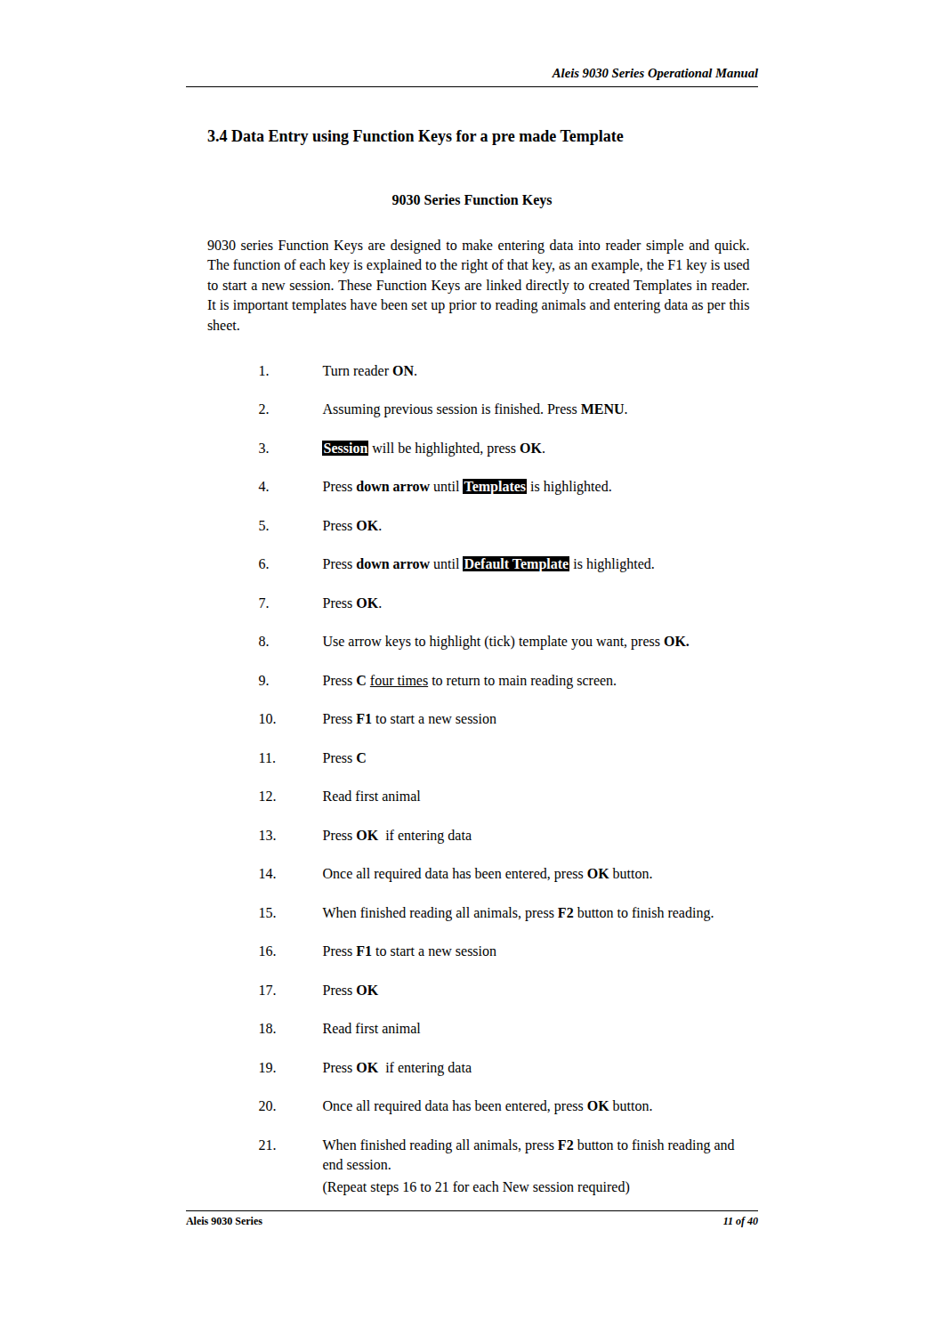Aleis 9030 Series Operational Manual
3.4 Data Entry using Function Keys for a pre made Template
9030 Series Function Keys
9030 series Function Keys are designed to make entering data into reader simple and quick. The function of each key is explained to the right of that key, as an example, the F1 key is used to start a new session. These Function Keys are linked directly to created Templates in reader. It is important templates have been set up prior to reading animals and entering data as per this sheet.
Turn reader ON.
Assuming previous session is finished. Press MENU.
Session will be highlighted, press OK.
Press down arrow until Templates is highlighted.
Press OK.
Press down arrow until Default Template is highlighted.
Press OK.
Use arrow keys to highlight (tick) template you want, press OK.
Press C four times to return to main reading screen.
Press F1 to start a new session
Press C
Read first animal
Press OK if entering data
Once all required data has been entered, press OK button.
When finished reading all animals, press F2 button to finish reading.
Press F1 to start a new session
Press OK
Read first animal
Press OK if entering data
Once all required data has been entered, press OK button.
When finished reading all animals, press F2 button to finish reading and end session. (Repeat steps 16 to 21 for each New session required)
Aleis 9030 Series 11 of 40